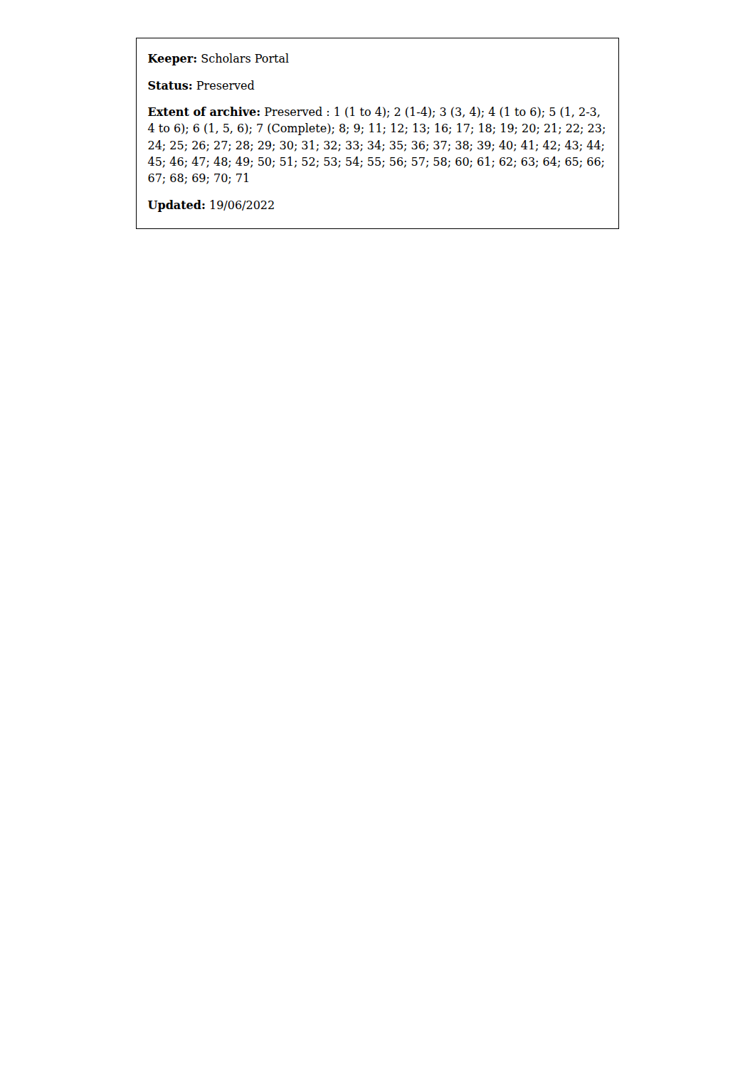Keeper: Scholars Portal
Status: Preserved
Extent of archive: Preserved : 1 (1 to 4); 2 (1-4); 3 (3, 4); 4 (1 to 6); 5 (1, 2-3, 4 to 6); 6 (1, 5, 6); 7 (Complete); 8; 9; 11; 12; 13; 16; 17; 18; 19; 20; 21; 22; 23; 24; 25; 26; 27; 28; 29; 30; 31; 32; 33; 34; 35; 36; 37; 38; 39; 40; 41; 42; 43; 44; 45; 46; 47; 48; 49; 50; 51; 52; 53; 54; 55; 56; 57; 58; 60; 61; 62; 63; 64; 65; 66; 67; 68; 69; 70; 71
Updated: 19/06/2022